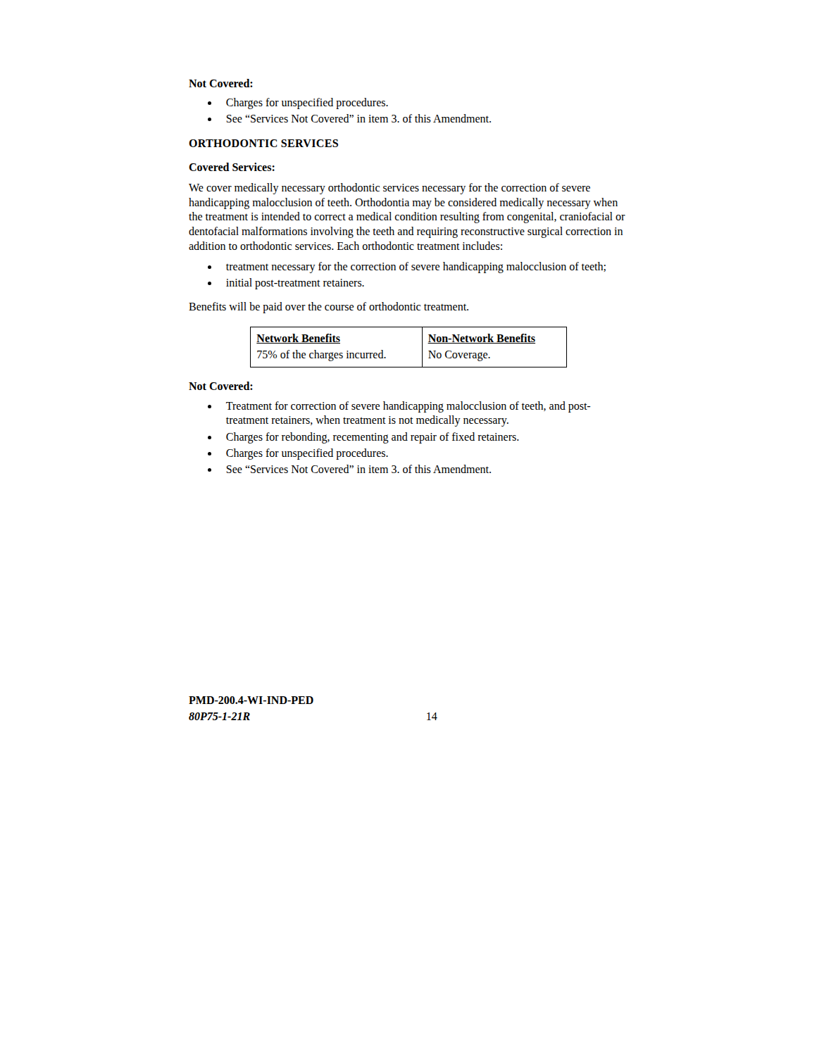Not Covered:
Charges for unspecified procedures.
See “Services Not Covered” in item 3. of this Amendment.
ORTHODONTIC SERVICES
Covered Services:
We cover medically necessary orthodontic services necessary for the correction of severe handicapping malocclusion of teeth. Orthodontia may be considered medically necessary when the treatment is intended to correct a medical condition resulting from congenital, craniofacial or dentofacial malformations involving the teeth and requiring reconstructive surgical correction in addition to orthodontic services. Each orthodontic treatment includes:
treatment necessary for the correction of severe handicapping malocclusion of teeth;
initial post-treatment retainers.
Benefits will be paid over the course of orthodontic treatment.
| Network Benefits | Non-Network Benefits |
| 75% of the charges incurred. | No Coverage. |
Not Covered:
Treatment for correction of severe handicapping malocclusion of teeth, and post-treatment retainers, when treatment is not medically necessary.
Charges for rebonding, recementing and repair of fixed retainers.
Charges for unspecified procedures.
See “Services Not Covered” in item 3. of this Amendment.
PMD-200.4-WI-IND-PED
80P75-1-21R
14